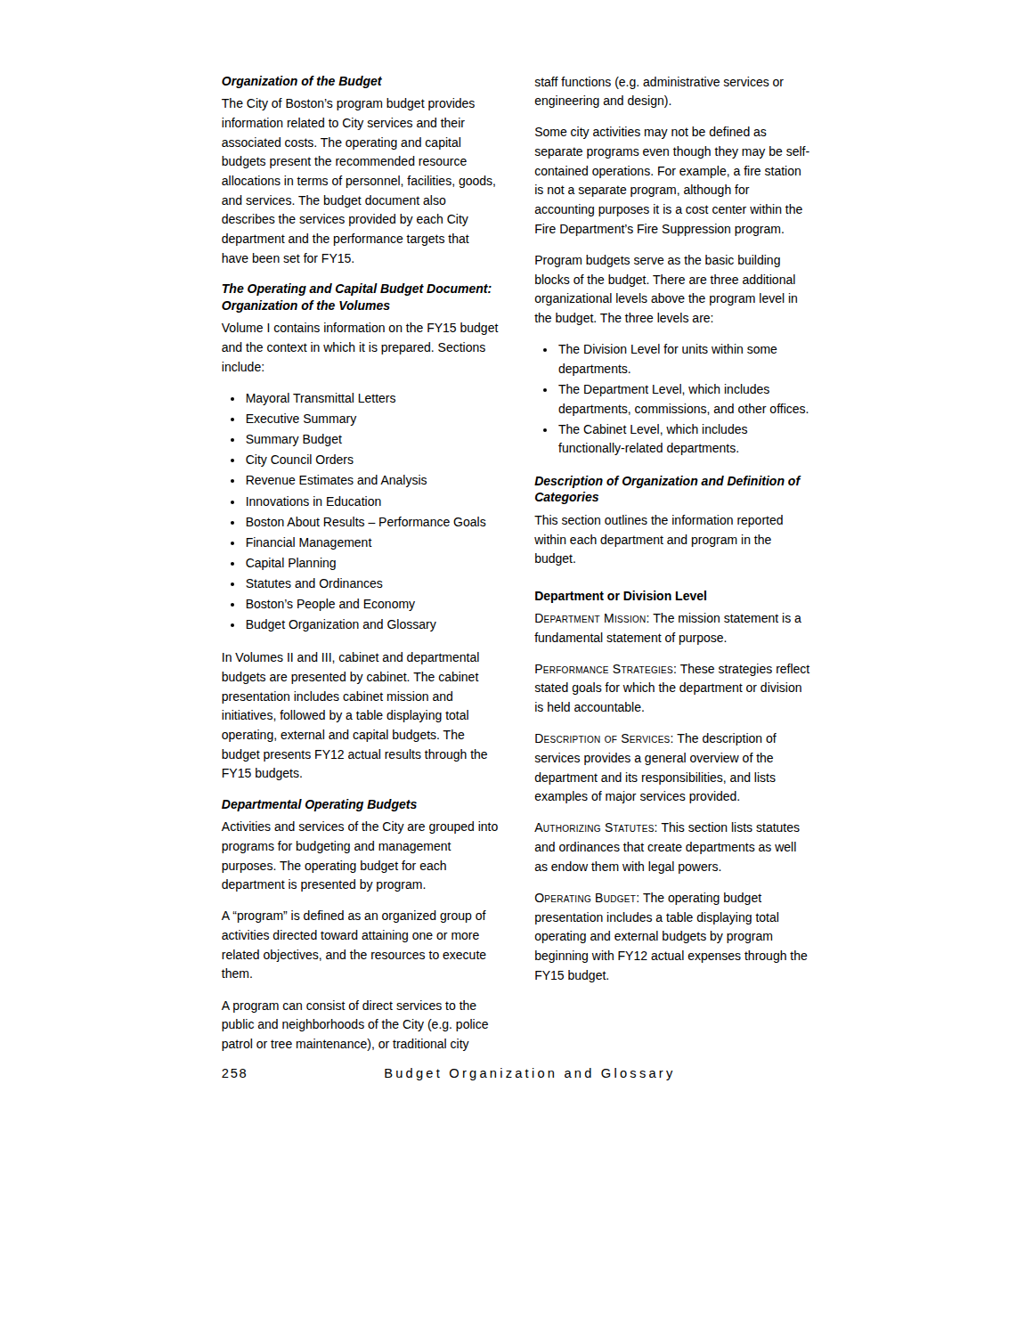Organization of the Budget
The City of Boston’s program budget provides information related to City services and their associated costs. The operating and capital budgets present the recommended resource allocations in terms of personnel, facilities, goods, and services. The budget document also describes the services provided by each City department and the performance targets that have been set for FY15.
The Operating and Capital Budget Document: Organization of the Volumes
Volume I contains information on the FY15 budget and the context in which it is prepared. Sections include:
Mayoral Transmittal Letters
Executive Summary
Summary Budget
City Council Orders
Revenue Estimates and Analysis
Innovations in Education
Boston About Results – Performance Goals
Financial Management
Capital Planning
Statutes and Ordinances
Boston’s People and Economy
Budget Organization and Glossary
In Volumes II and III, cabinet and departmental budgets are presented by cabinet. The cabinet presentation includes cabinet mission and initiatives, followed by a table displaying total operating, external and capital budgets. The budget presents FY12 actual results through the FY15 budgets.
Departmental Operating Budgets
Activities and services of the City are grouped into programs for budgeting and management purposes. The operating budget for each department is presented by program.
A “program” is defined as an organized group of activities directed toward attaining one or more related objectives, and the resources to execute them.
A program can consist of direct services to the public and neighborhoods of the City (e.g. police patrol or tree maintenance), or traditional city
staff functions (e.g. administrative services or engineering and design).
Some city activities may not be defined as separate programs even though they may be self-contained operations. For example, a fire station is not a separate program, although for accounting purposes it is a cost center within the Fire Department’s Fire Suppression program.
Program budgets serve as the basic building blocks of the budget. There are three additional organizational levels above the program level in the budget. The three levels are:
The Division Level for units within some departments.
The Department Level, which includes departments, commissions, and other offices.
The Cabinet Level, which includes functionally-related departments.
Description of Organization and Definition of Categories
This section outlines the information reported within each department and program in the budget.
Department or Division Level
Department Mission: The mission statement is a fundamental statement of purpose.
Performance Strategies: These strategies reflect stated goals for which the department or division is held accountable.
Description of Services: The description of services provides a general overview of the department and its responsibilities, and lists examples of major services provided.
Authorizing Statutes: This section lists statutes and ordinances that create departments as well as endow them with legal powers.
Operating Budget: The operating budget presentation includes a table displaying total operating and external budgets by program beginning with FY12 actual expenses through the FY15 budget.
258
Budget Organization and Glossary